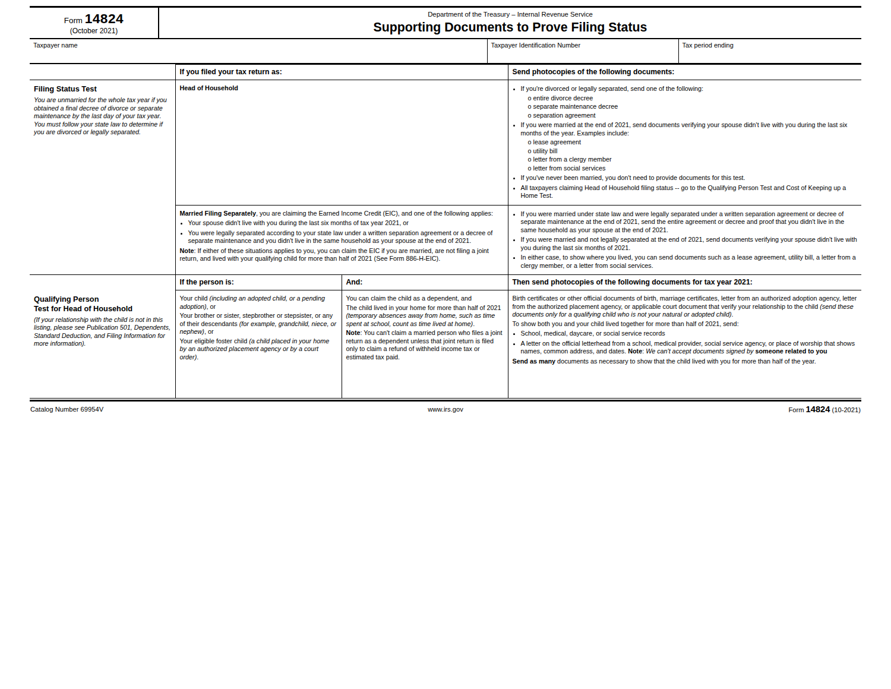| Form 14824 (October 2021) | Department of the Treasury – Internal Revenue Service Supporting Documents to Prove Filing Status |
| Taxpayer name | Taxpayer Identification Number | Tax period ending |
| | If you filed your tax return as: | Send photocopies of the following documents: |
| Filing Status Test You are unmarried for the whole tax year if you obtained a final decree of divorce or separate maintenance by the last day of your tax year. You must follow your state law to determine if you are divorced or legally separated. | Head of Household | If you're divorced or legally separated, send one of the following: entire divorce decree separate maintenance decree separation agreement If you were married at the end of 2021, send documents verifying your spouse didn't live with you during the last six months of the year. Examples include: lease agreement utility bill letter from a clergy member letter from social services If you've never been married, you don't need to provide documents for this test. All taxpayers claiming Head of Household filing status -- go to the Qualifying Person Test and Cost of Keeping up a Home Test. |
| Married Filing Separately , you are claiming the Earned Income Credit (EIC), and one of the following applies: Your spouse didn't live with you during the last six months of tax year 2021, or You were legally separated according to your state law under a written separation agreement or a decree of separate maintenance and you didn't live in the same household as your spouse at the end of 2021. Note : If either of these situations applies to you, you can claim the EIC if you are married, are not filing a joint return, and lived with your qualifying child for more than half of 2021 (See Form 886-H-EIC). | If you were married under state law and were legally separated under a written separation agreement or decree of separate maintenance at the end of 2021, send the entire agreement or decree and proof that you didn't live in the same household as your spouse at the end of 2021. If you were married and not legally separated at the end of 2021, send documents verifying your spouse didn't live with you during the last six months of 2021. In either case, to show where you lived, you can send documents such as a lease agreement, utility bill, a letter from a clergy member, or a letter from social services. |
| | If the person is: | And: | Then send photocopies of the following documents for tax year 2021: |
| Qualifying Person Test for Head of Household (If your relationship with the child is not in this listing, please see Publication 501, Dependents, Standard Deduction, and Filing Information for more information). | Your child (including an adopted child, or a pending adoption) , or Your brother or sister, stepbrother or stepsister, or any of their descendants (for example, grandchild, niece, or nephew) , or Your eligible foster child (a child placed in your home by an authorized placement agency or by a court order) . | You can claim the child as a dependent, and The child lived in your home for more than half of 2021 (temporary absences away from home, such as time spent at school, count as time lived at home) . Note : You can't claim a married person who files a joint return as a dependent unless that joint return is filed only to claim a refund of withheld income tax or estimated tax paid. | Birth certificates or other official documents of birth, marriage certificates, letter from an authorized adoption agency, letter from the authorized placement agency, or applicable court document that verify your relationship to the child (send these documents only for a qualifying child who is not your natural or adopted child) . To show both you and your child lived together for more than half of 2021, send: School, medical, daycare, or social service records A letter on the official letterhead from a school, medical provider, social service agency, or place of worship that shows names, common address, and dates. Note : We can't accept documents signed by someone related to you Send as many documents as necessary to show that the child lived with you for more than half of the year. |
| Catalog Number 69954V | www.irs.gov | Form 14824 (10-2021) |